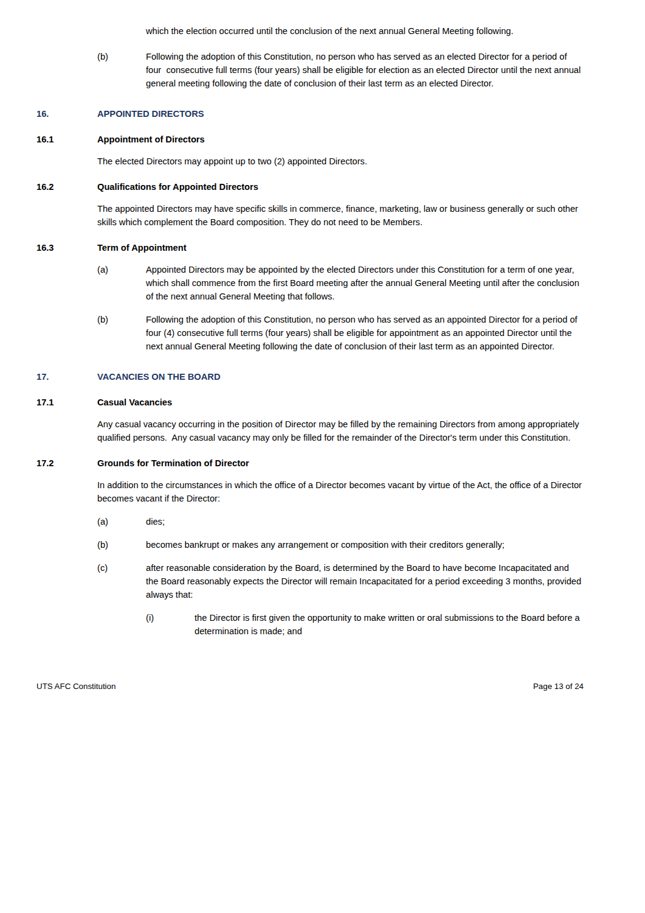which the election occurred until the conclusion of the next annual General Meeting following.
(b)
Following the adoption of this Constitution, no person who has served as an elected Director for a period of four consecutive full terms (four years) shall be eligible for election as an elected Director until the next annual general meeting following the date of conclusion of their last term as an elected Director.
16.
Appointed Directors
16.1
Appointment of Directors
The elected Directors may appoint up to two (2) appointed Directors.
16.2
Qualifications for Appointed Directors
The appointed Directors may have specific skills in commerce, finance, marketing, law or business generally or such other skills which complement the Board composition. They do not need to be Members.
16.3
Term of Appointment
(a)
Appointed Directors may be appointed by the elected Directors under this Constitution for a term of one year, which shall commence from the first Board meeting after the annual General Meeting until after the conclusion of the next annual General Meeting that follows.
(b)
Following the adoption of this Constitution, no person who has served as an appointed Director for a period of four (4) consecutive full terms (four years) shall be eligible for appointment as an appointed Director until the next annual General Meeting following the date of conclusion of their last term as an appointed Director.
17.
Vacancies on the Board
17.1
Casual Vacancies
Any casual vacancy occurring in the position of Director may be filled by the remaining Directors from among appropriately qualified persons. Any casual vacancy may only be filled for the remainder of the Director's term under this Constitution.
17.2
Grounds for Termination of Director
In addition to the circumstances in which the office of a Director becomes vacant by virtue of the Act, the office of a Director becomes vacant if the Director:
(a)
dies;
(b)
becomes bankrupt or makes any arrangement or composition with their creditors generally;
(c)
after reasonable consideration by the Board, is determined by the Board to have become Incapacitated and the Board reasonably expects the Director will remain Incapacitated for a period exceeding 3 months, provided always that:
(i)
the Director is first given the opportunity to make written or oral submissions to the Board before a determination is made; and
UTS AFC Constitution
Page 13 of 24